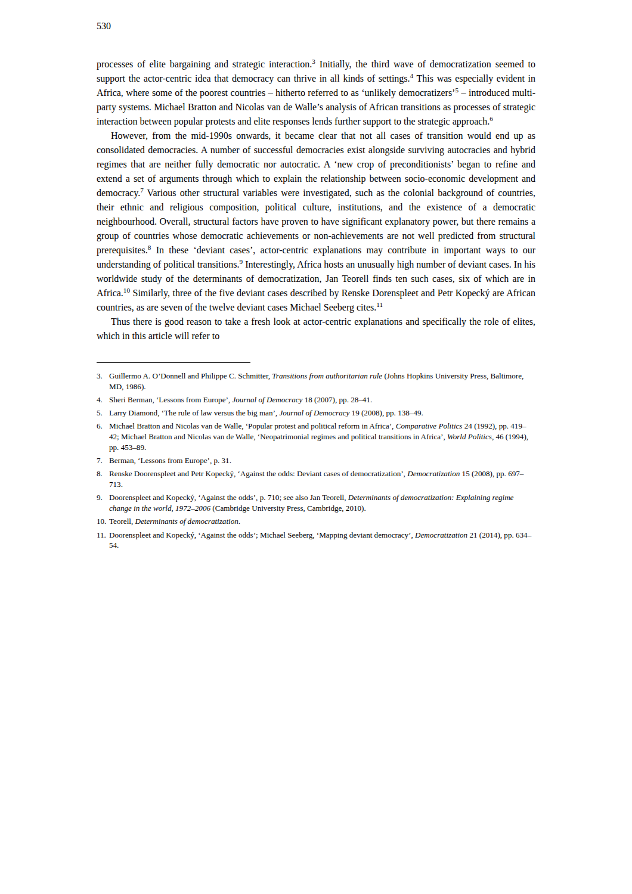530
processes of elite bargaining and strategic interaction.3 Initially, the third wave of democratization seemed to support the actor-centric idea that democracy can thrive in all kinds of settings.4 This was especially evident in Africa, where some of the poorest countries – hitherto referred to as ‘unlikely democratizers’5 – introduced multi-party systems. Michael Bratton and Nicolas van de Walle’s analysis of African transitions as processes of strategic interaction between popular protests and elite responses lends further support to the strategic approach.6
However, from the mid-1990s onwards, it became clear that not all cases of transition would end up as consolidated democracies. A number of successful democracies exist alongside surviving autocracies and hybrid regimes that are neither fully democratic nor autocratic. A ‘new crop of preconditionists’ began to refine and extend a set of arguments through which to explain the relationship between socio-economic development and democracy.7 Various other structural variables were investigated, such as the colonial background of countries, their ethnic and religious composition, political culture, institutions, and the existence of a democratic neighbourhood. Overall, structural factors have proven to have significant explanatory power, but there remains a group of countries whose democratic achievements or non-achievements are not well predicted from structural prerequisites.8 In these ‘deviant cases’, actor-centric explanations may contribute in important ways to our understanding of political transitions.9 Interestingly, Africa hosts an unusually high number of deviant cases. In his worldwide study of the determinants of democratization, Jan Teorell finds ten such cases, six of which are in Africa.10 Similarly, three of the five deviant cases described by Renske Dorenspleet and Petr Kopecký are African countries, as are seven of the twelve deviant cases Michael Seeberg cites.11
Thus there is good reason to take a fresh look at actor-centric explanations and specifically the role of elites, which in this article will refer to
3. Guillermo A. O’Donnell and Philippe C. Schmitter, Transitions from authoritarian rule (Johns Hopkins University Press, Baltimore, MD, 1986).
4. Sheri Berman, ‘Lessons from Europe’, Journal of Democracy 18 (2007), pp. 28–41.
5. Larry Diamond, ‘The rule of law versus the big man’, Journal of Democracy 19 (2008), pp. 138–49.
6. Michael Bratton and Nicolas van de Walle, ‘Popular protest and political reform in Africa’, Comparative Politics 24 (1992), pp. 419–42; Michael Bratton and Nicolas van de Walle, ‘Neopatrimonial regimes and political transitions in Africa’, World Politics, 46 (1994), pp. 453–89.
7. Berman, ‘Lessons from Europe’, p. 31.
8. Renske Doorenspleet and Petr Kopecký, ‘Against the odds: Deviant cases of democratization’, Democratization 15 (2008), pp. 697–713.
9. Doorenspleet and Kopecký, ‘Against the odds’, p. 710; see also Jan Teorell, Determinants of democratization: Explaining regime change in the world, 1972–2006 (Cambridge University Press, Cambridge, 2010).
10. Teorell, Determinants of democratization.
11. Doorenspleet and Kopecký, ‘Against the odds’; Michael Seeberg, ‘Mapping deviant democracy’, Democratization 21 (2014), pp. 634–54.